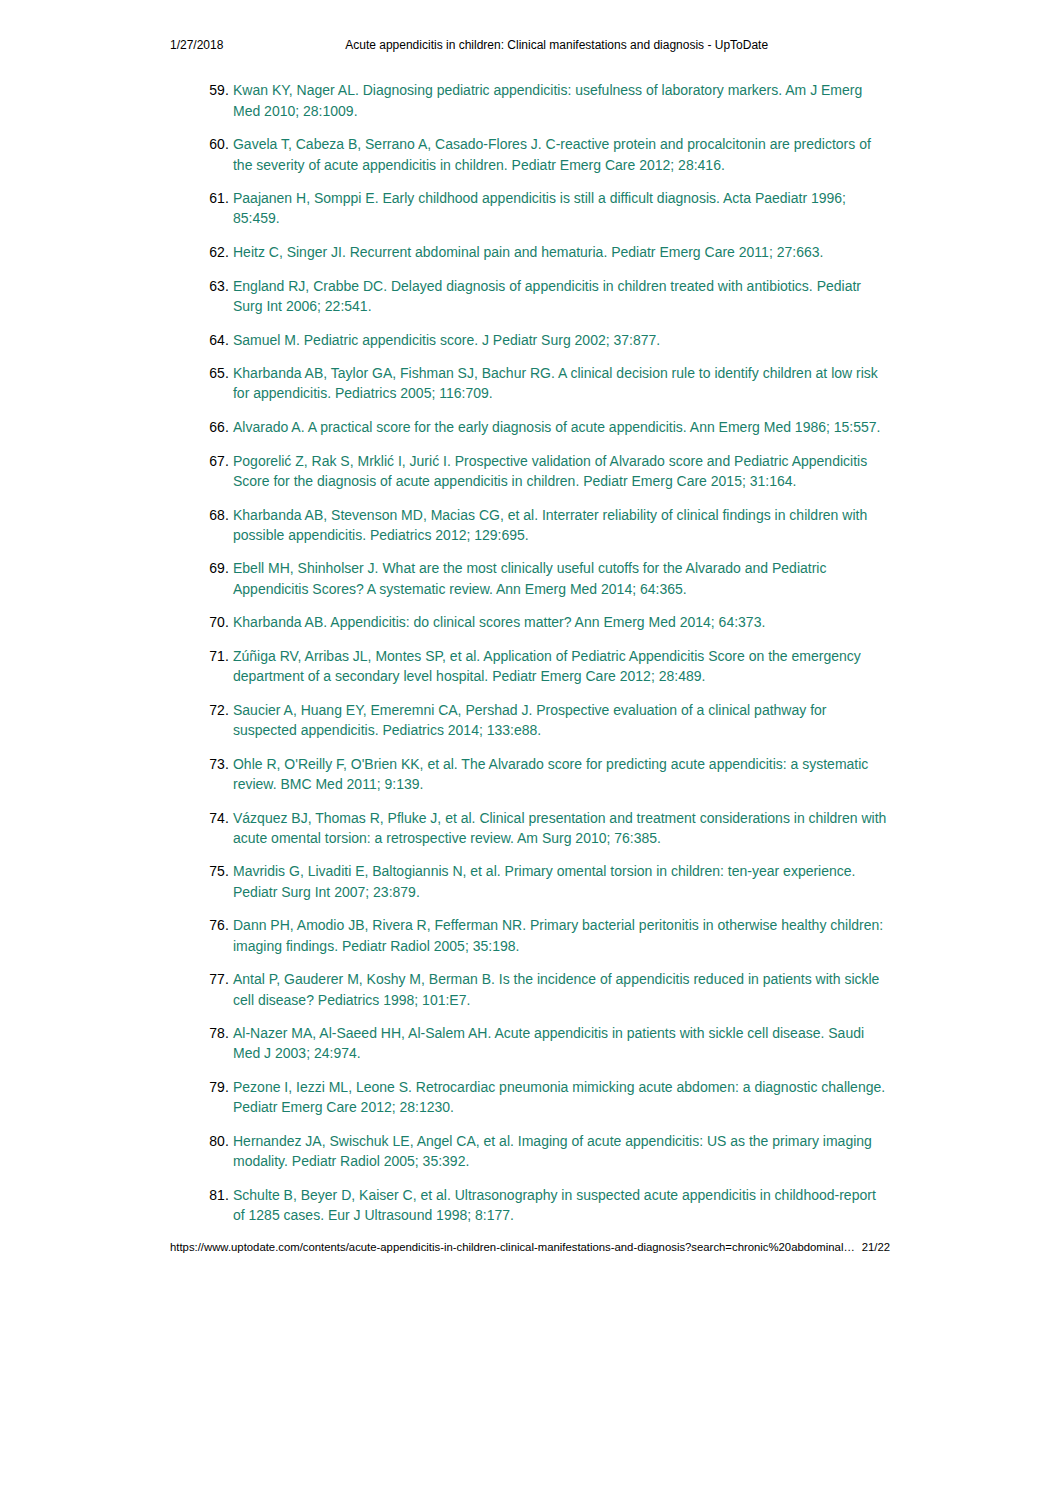1/27/2018 Acute appendicitis in children: Clinical manifestations and diagnosis - UpToDate
Kwan KY, Nager AL. Diagnosing pediatric appendicitis: usefulness of laboratory markers. Am J Emerg Med 2010; 28:1009.
Gavela T, Cabeza B, Serrano A, Casado-Flores J. C-reactive protein and procalcitonin are predictors of the severity of acute appendicitis in children. Pediatr Emerg Care 2012; 28:416.
Paajanen H, Somppi E. Early childhood appendicitis is still a difficult diagnosis. Acta Paediatr 1996; 85:459.
Heitz C, Singer JI. Recurrent abdominal pain and hematuria. Pediatr Emerg Care 2011; 27:663.
England RJ, Crabbe DC. Delayed diagnosis of appendicitis in children treated with antibiotics. Pediatr Surg Int 2006; 22:541.
Samuel M. Pediatric appendicitis score. J Pediatr Surg 2002; 37:877.
Kharbanda AB, Taylor GA, Fishman SJ, Bachur RG. A clinical decision rule to identify children at low risk for appendicitis. Pediatrics 2005; 116:709.
Alvarado A. A practical score for the early diagnosis of acute appendicitis. Ann Emerg Med 1986; 15:557.
Pogorelić Z, Rak S, Mrklić I, Jurić I. Prospective validation of Alvarado score and Pediatric Appendicitis Score for the diagnosis of acute appendicitis in children. Pediatr Emerg Care 2015; 31:164.
Kharbanda AB, Stevenson MD, Macias CG, et al. Interrater reliability of clinical findings in children with possible appendicitis. Pediatrics 2012; 129:695.
Ebell MH, Shinholser J. What are the most clinically useful cutoffs for the Alvarado and Pediatric Appendicitis Scores? A systematic review. Ann Emerg Med 2014; 64:365.
Kharbanda AB. Appendicitis: do clinical scores matter? Ann Emerg Med 2014; 64:373.
Zúñiga RV, Arribas JL, Montes SP, et al. Application of Pediatric Appendicitis Score on the emergency department of a secondary level hospital. Pediatr Emerg Care 2012; 28:489.
Saucier A, Huang EY, Emeremni CA, Pershad J. Prospective evaluation of a clinical pathway for suspected appendicitis. Pediatrics 2014; 133:e88.
Ohle R, O'Reilly F, O'Brien KK, et al. The Alvarado score for predicting acute appendicitis: a systematic review. BMC Med 2011; 9:139.
Vázquez BJ, Thomas R, Pfluke J, et al. Clinical presentation and treatment considerations in children with acute omental torsion: a retrospective review. Am Surg 2010; 76:385.
Mavridis G, Livaditi E, Baltogiannis N, et al. Primary omental torsion in children: ten-year experience. Pediatr Surg Int 2007; 23:879.
Dann PH, Amodio JB, Rivera R, Fefferman NR. Primary bacterial peritonitis in otherwise healthy children: imaging findings. Pediatr Radiol 2005; 35:198.
Antal P, Gauderer M, Koshy M, Berman B. Is the incidence of appendicitis reduced in patients with sickle cell disease? Pediatrics 1998; 101:E7.
Al-Nazer MA, Al-Saeed HH, Al-Salem AH. Acute appendicitis in patients with sickle cell disease. Saudi Med J 2003; 24:974.
Pezone I, Iezzi ML, Leone S. Retrocardiac pneumonia mimicking acute abdomen: a diagnostic challenge. Pediatr Emerg Care 2012; 28:1230.
Hernandez JA, Swischuk LE, Angel CA, et al. Imaging of acute appendicitis: US as the primary imaging modality. Pediatr Radiol 2005; 35:392.
Schulte B, Beyer D, Kaiser C, et al. Ultrasonography in suspected acute appendicitis in childhood-report of 1285 cases. Eur J Ultrasound 1998; 8:177.
https://www.uptodate.com/contents/acute-appendicitis-in-children-clinical-manifestations-and-diagnosis?search=chronic%20abdominal%20pain… 21/22